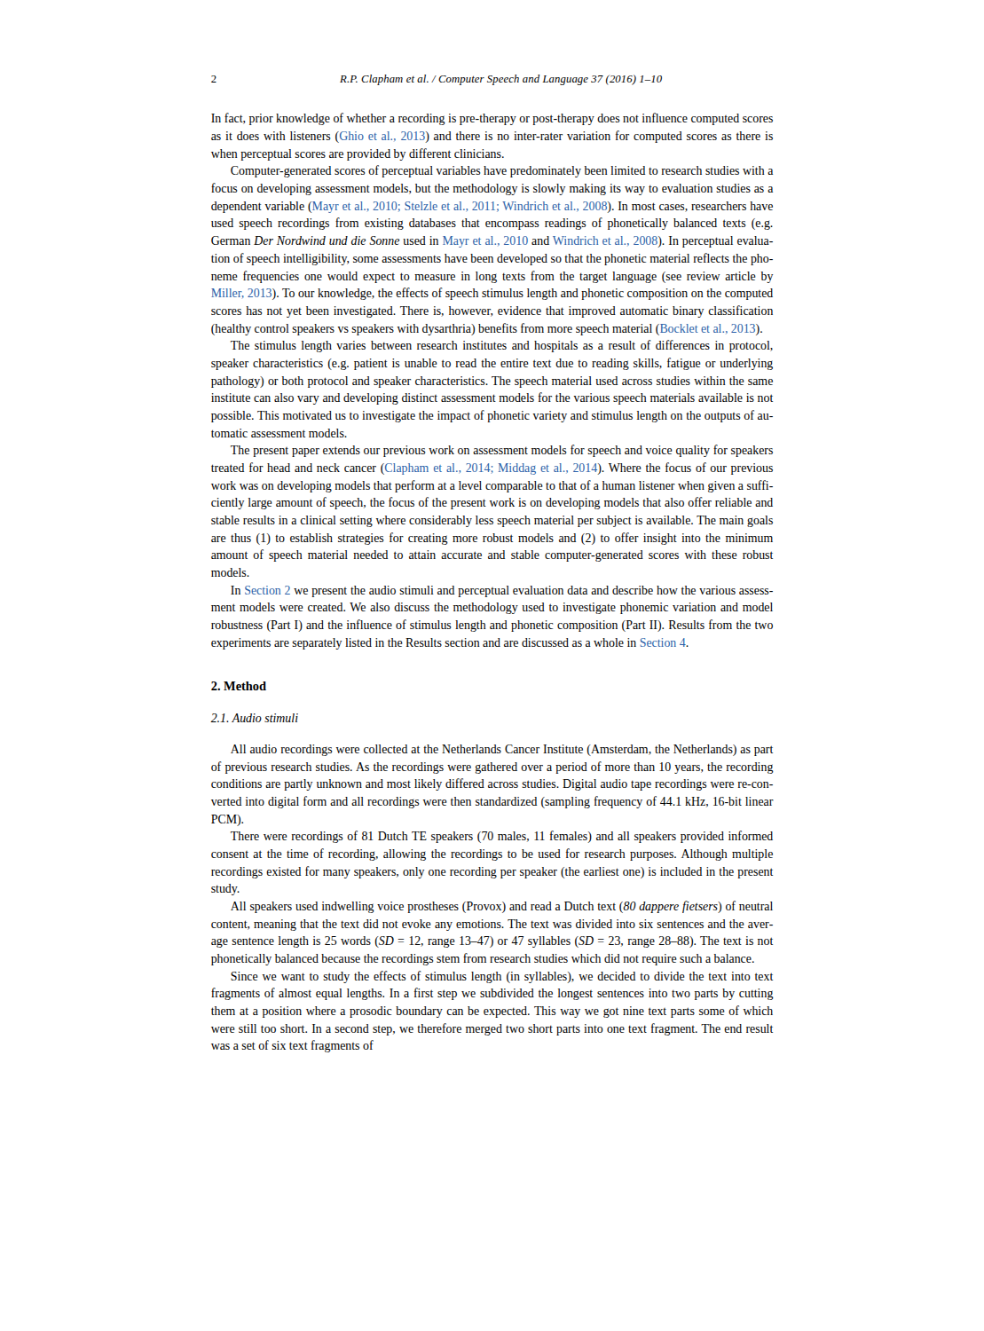2
R.P. Clapham et al. / Computer Speech and Language 37 (2016) 1–10
In fact, prior knowledge of whether a recording is pre-therapy or post-therapy does not influence computed scores as it does with listeners (Ghio et al., 2013) and there is no inter-rater variation for computed scores as there is when perceptual scores are provided by different clinicians.
Computer-generated scores of perceptual variables have predominately been limited to research studies with a focus on developing assessment models, but the methodology is slowly making its way to evaluation studies as a dependent variable (Mayr et al., 2010; Stelzle et al., 2011; Windrich et al., 2008). In most cases, researchers have used speech recordings from existing databases that encompass readings of phonetically balanced texts (e.g. German Der Nordwind und die Sonne used in Mayr et al., 2010 and Windrich et al., 2008). In perceptual evaluation of speech intelligibility, some assessments have been developed so that the phonetic material reflects the phoneme frequencies one would expect to measure in long texts from the target language (see review article by Miller, 2013). To our knowledge, the effects of speech stimulus length and phonetic composition on the computed scores has not yet been investigated. There is, however, evidence that improved automatic binary classification (healthy control speakers vs speakers with dysarthria) benefits from more speech material (Bocklet et al., 2013).
The stimulus length varies between research institutes and hospitals as a result of differences in protocol, speaker characteristics (e.g. patient is unable to read the entire text due to reading skills, fatigue or underlying pathology) or both protocol and speaker characteristics. The speech material used across studies within the same institute can also vary and developing distinct assessment models for the various speech materials available is not possible. This motivated us to investigate the impact of phonetic variety and stimulus length on the outputs of automatic assessment models.
The present paper extends our previous work on assessment models for speech and voice quality for speakers treated for head and neck cancer (Clapham et al., 2014; Middag et al., 2014). Where the focus of our previous work was on developing models that perform at a level comparable to that of a human listener when given a sufficiently large amount of speech, the focus of the present work is on developing models that also offer reliable and stable results in a clinical setting where considerably less speech material per subject is available. The main goals are thus (1) to establish strategies for creating more robust models and (2) to offer insight into the minimum amount of speech material needed to attain accurate and stable computer-generated scores with these robust models.
In Section 2 we present the audio stimuli and perceptual evaluation data and describe how the various assessment models were created. We also discuss the methodology used to investigate phonemic variation and model robustness (Part I) and the influence of stimulus length and phonetic composition (Part II). Results from the two experiments are separately listed in the Results section and are discussed as a whole in Section 4.
2. Method
2.1. Audio stimuli
All audio recordings were collected at the Netherlands Cancer Institute (Amsterdam, the Netherlands) as part of previous research studies. As the recordings were gathered over a period of more than 10 years, the recording conditions are partly unknown and most likely differed across studies. Digital audio tape recordings were re-converted into digital form and all recordings were then standardized (sampling frequency of 44.1 kHz, 16-bit linear PCM).
There were recordings of 81 Dutch TE speakers (70 males, 11 females) and all speakers provided informed consent at the time of recording, allowing the recordings to be used for research purposes. Although multiple recordings existed for many speakers, only one recording per speaker (the earliest one) is included in the present study.
All speakers used indwelling voice prostheses (Provox) and read a Dutch text (80 dappere fietsers) of neutral content, meaning that the text did not evoke any emotions. The text was divided into six sentences and the average sentence length is 25 words (SD = 12, range 13–47) or 47 syllables (SD = 23, range 28–88). The text is not phonetically balanced because the recordings stem from research studies which did not require such a balance.
Since we want to study the effects of stimulus length (in syllables), we decided to divide the text into text fragments of almost equal lengths. In a first step we subdivided the longest sentences into two parts by cutting them at a position where a prosodic boundary can be expected. This way we got nine text parts some of which were still too short. In a second step, we therefore merged two short parts into one text fragment. The end result was a set of six text fragments of